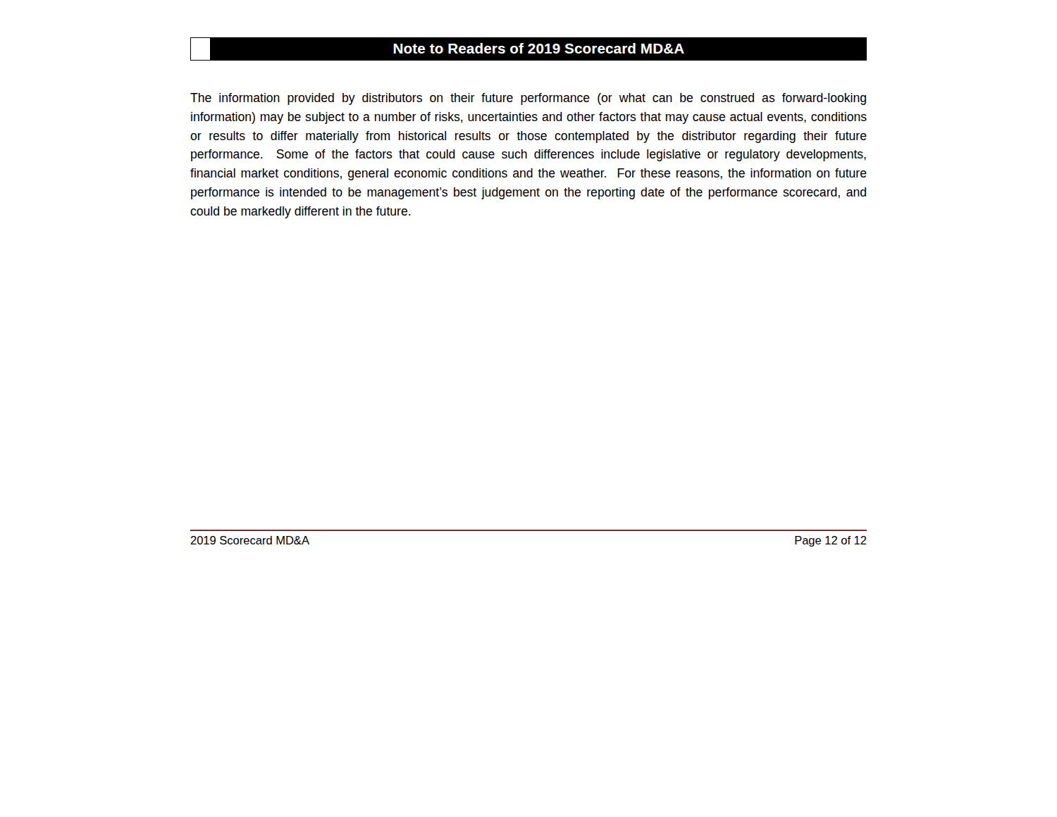Note to Readers of 2019 Scorecard MD&A
The information provided by distributors on their future performance (or what can be construed as forward-looking information) may be subject to a number of risks, uncertainties and other factors that may cause actual events, conditions or results to differ materially from historical results or those contemplated by the distributor regarding their future performance. Some of the factors that could cause such differences include legislative or regulatory developments, financial market conditions, general economic conditions and the weather. For these reasons, the information on future performance is intended to be management’s best judgement on the reporting date of the performance scorecard, and could be markedly different in the future.
2019 Scorecard MD&A Page 12 of 12